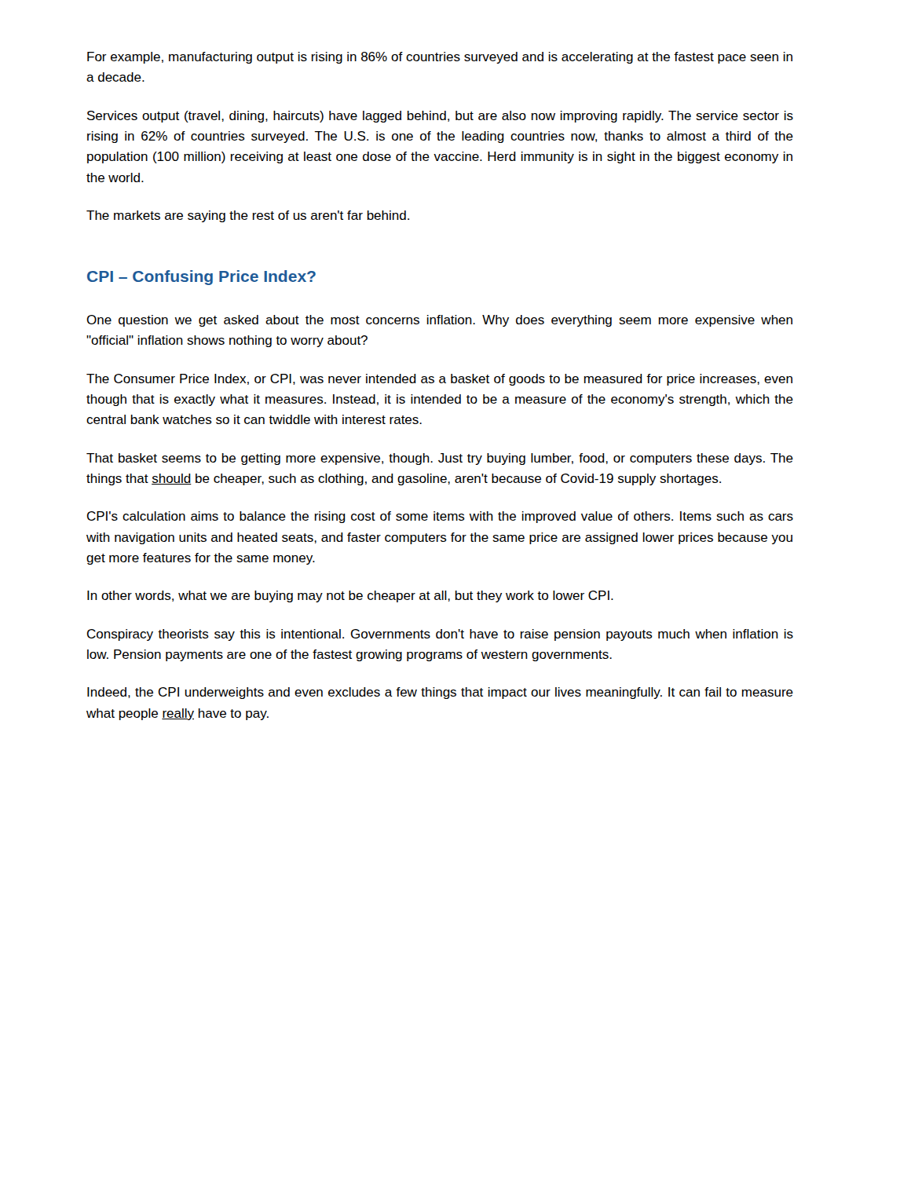For example, manufacturing output is rising in 86% of countries surveyed and is accelerating at the fastest pace seen in a decade.
Services output (travel, dining, haircuts) have lagged behind, but are also now improving rapidly. The service sector is rising in 62% of countries surveyed. The U.S. is one of the leading countries now, thanks to almost a third of the population (100 million) receiving at least one dose of the vaccine. Herd immunity is in sight in the biggest economy in the world.
The markets are saying the rest of us aren't far behind.
CPI – Confusing Price Index?
One question we get asked about the most concerns inflation. Why does everything seem more expensive when "official" inflation shows nothing to worry about?
The Consumer Price Index, or CPI, was never intended as a basket of goods to be measured for price increases, even though that is exactly what it measures. Instead, it is intended to be a measure of the economy's strength, which the central bank watches so it can twiddle with interest rates.
That basket seems to be getting more expensive, though. Just try buying lumber, food, or computers these days. The things that should be cheaper, such as clothing, and gasoline, aren't because of Covid-19 supply shortages.
CPI's calculation aims to balance the rising cost of some items with the improved value of others. Items such as cars with navigation units and heated seats, and faster computers for the same price are assigned lower prices because you get more features for the same money.
In other words, what we are buying may not be cheaper at all, but they work to lower CPI.
Conspiracy theorists say this is intentional. Governments don't have to raise pension payouts much when inflation is low. Pension payments are one of the fastest growing programs of western governments.
Indeed, the CPI underweights and even excludes a few things that impact our lives meaningfully. It can fail to measure what people really have to pay.